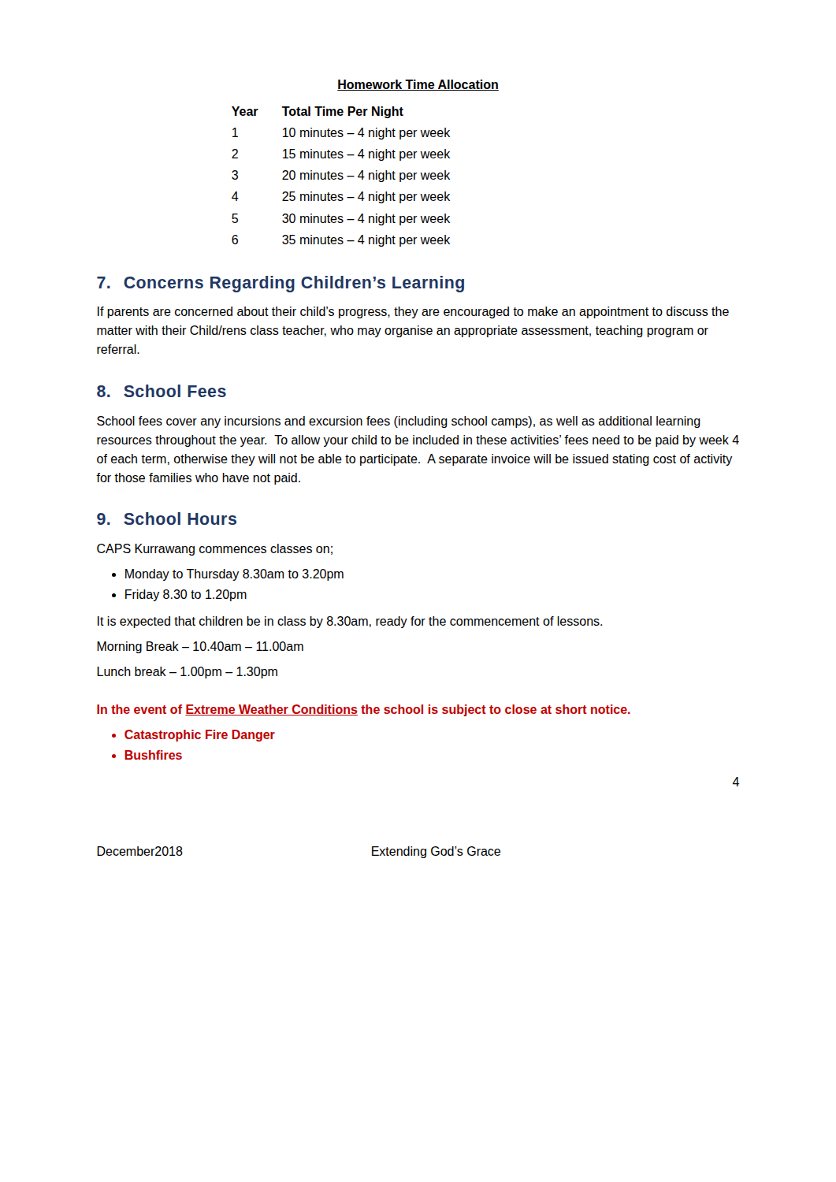Homework Time Allocation
| Year | Total Time Per Night |
| --- | --- |
| 1 | 10 minutes – 4 night per week |
| 2 | 15 minutes – 4 night per week |
| 3 | 20 minutes – 4 night per week |
| 4 | 25 minutes – 4 night per week |
| 5 | 30 minutes – 4 night per week |
| 6 | 35 minutes – 4 night per week |
7. Concerns Regarding Children’s Learning
If parents are concerned about their child’s progress, they are encouraged to make an appointment to discuss the matter with their Child/rens class teacher, who may organise an appropriate assessment, teaching program or referral.
8. School Fees
School fees cover any incursions and excursion fees (including school camps), as well as additional learning resources throughout the year. To allow your child to be included in these activities’ fees need to be paid by week 4 of each term, otherwise they will not be able to participate. A separate invoice will be issued stating cost of activity for those families who have not paid.
9. School Hours
CAPS Kurrawang commences classes on;
Monday to Thursday 8.30am to 3.20pm
Friday 8.30 to 1.20pm
It is expected that children be in class by 8.30am, ready for the commencement of lessons.
Morning Break – 10.40am – 11.00am
Lunch break – 1.00pm – 1.30pm
In the event of Extreme Weather Conditions the school is subject to close at short notice.
Catastrophic Fire Danger
Bushfires
4
December2018
Extending God’s Grace